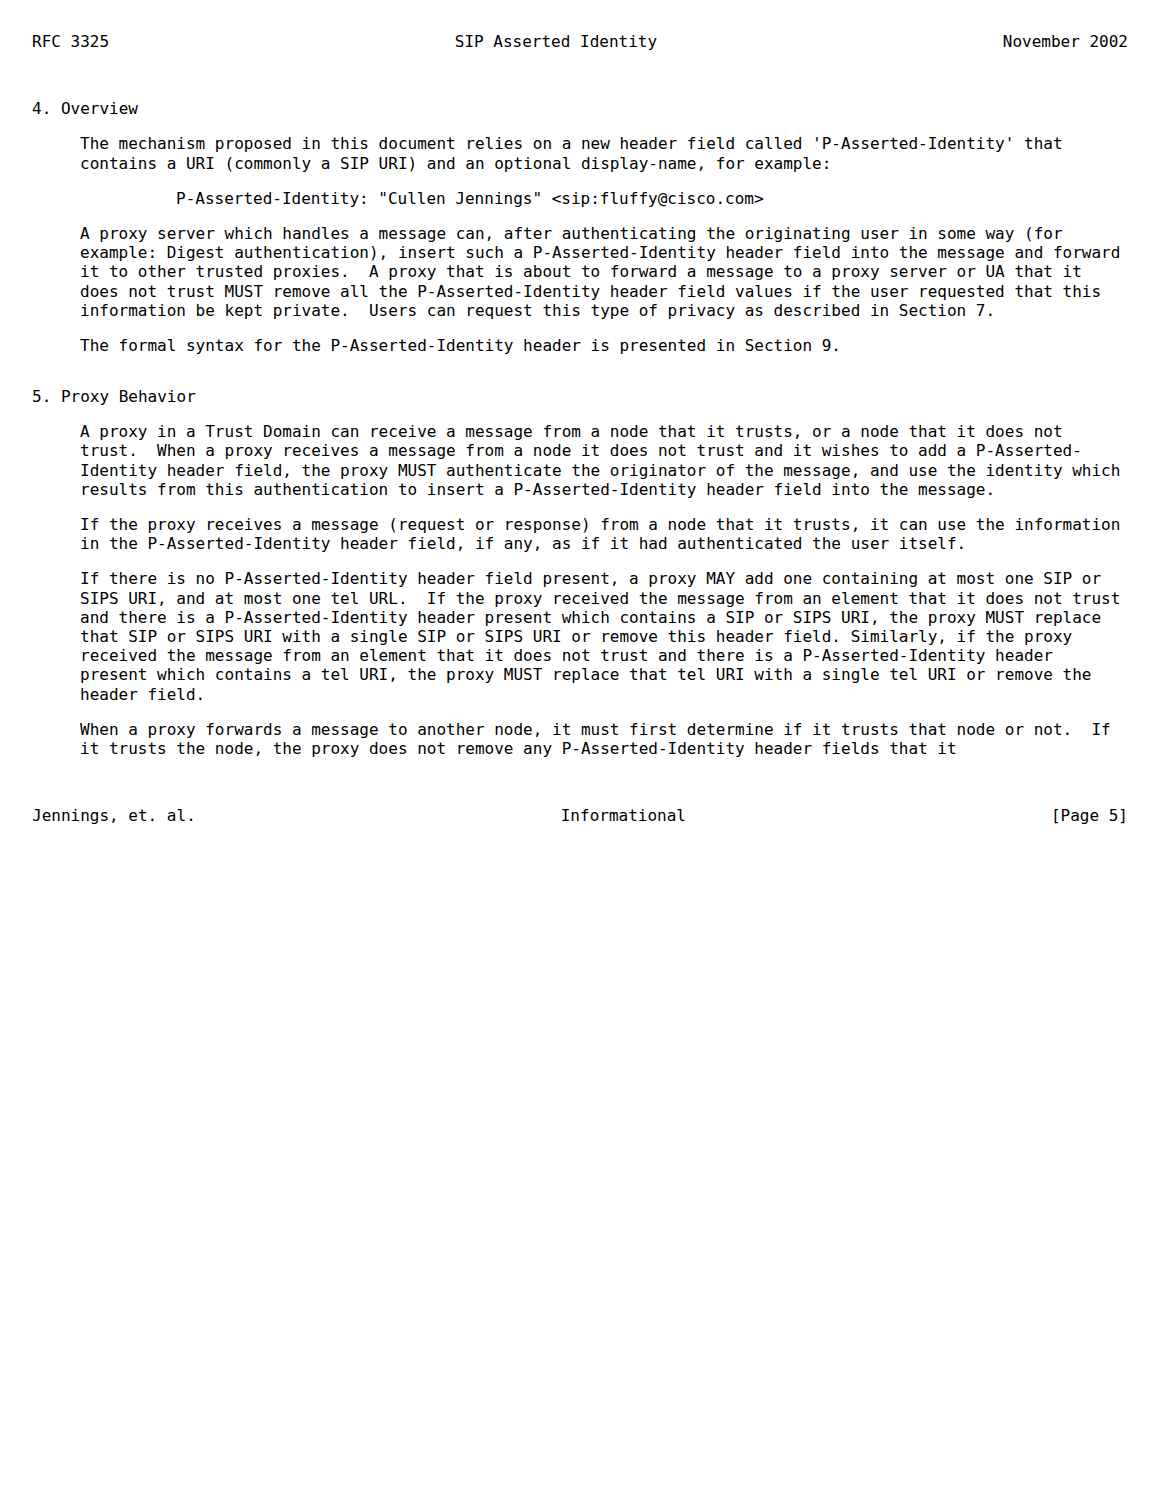RFC 3325 SIP Asserted Identity November 2002
4. Overview
The mechanism proposed in this document relies on a new header field called 'P-Asserted-Identity' that contains a URI (commonly a SIP URI) and an optional display-name, for example:
P-Asserted-Identity: "Cullen Jennings" <sip:fluffy@cisco.com>
A proxy server which handles a message can, after authenticating the originating user in some way (for example: Digest authentication), insert such a P-Asserted-Identity header field into the message and forward it to other trusted proxies. A proxy that is about to forward a message to a proxy server or UA that it does not trust MUST remove all the P-Asserted-Identity header field values if the user requested that this information be kept private. Users can request this type of privacy as described in Section 7.
The formal syntax for the P-Asserted-Identity header is presented in Section 9.
5. Proxy Behavior
A proxy in a Trust Domain can receive a message from a node that it trusts, or a node that it does not trust. When a proxy receives a message from a node it does not trust and it wishes to add a P-Asserted-Identity header field, the proxy MUST authenticate the originator of the message, and use the identity which results from this authentication to insert a P-Asserted-Identity header field into the message.
If the proxy receives a message (request or response) from a node that it trusts, it can use the information in the P-Asserted-Identity header field, if any, as if it had authenticated the user itself.
If there is no P-Asserted-Identity header field present, a proxy MAY add one containing at most one SIP or SIPS URI, and at most one tel URL. If the proxy received the message from an element that it does not trust and there is a P-Asserted-Identity header present which contains a SIP or SIPS URI, the proxy MUST replace that SIP or SIPS URI with a single SIP or SIPS URI or remove this header field. Similarly, if the proxy received the message from an element that it does not trust and there is a P-Asserted-Identity header present which contains a tel URI, the proxy MUST replace that tel URI with a single tel URI or remove the header field.
When a proxy forwards a message to another node, it must first determine if it trusts that node or not. If it trusts the node, the proxy does not remove any P-Asserted-Identity header fields that it
Jennings, et. al. Informational [Page 5]